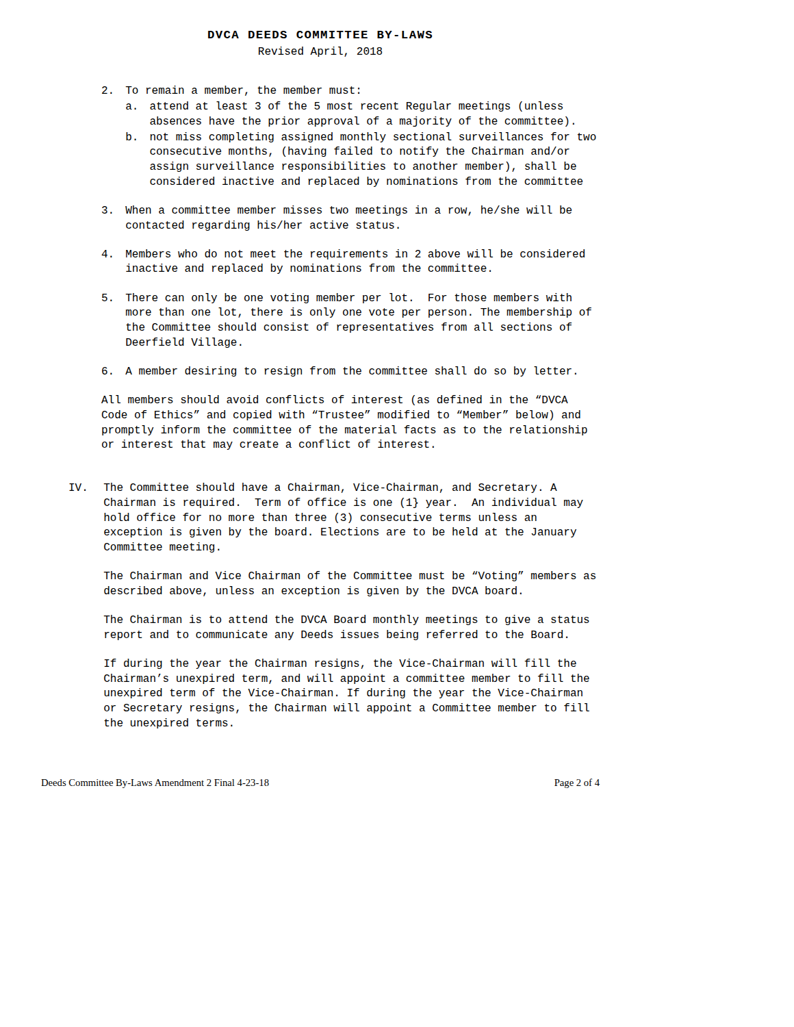DVCA DEEDS COMMITTEE BY-LAWS
Revised April, 2018
2. To remain a member, the member must:
a. attend at least 3 of the 5 most recent Regular meetings (unless absences have the prior approval of a majority of the committee).
b. not miss completing assigned monthly sectional surveillances for two consecutive months, (having failed to notify the Chairman and/or assign surveillance responsibilities to another member), shall be considered inactive and replaced by nominations from the committee
3. When a committee member misses two meetings in a row, he/she will be contacted regarding his/her active status.
4. Members who do not meet the requirements in 2 above will be considered inactive and replaced by nominations from the committee.
5. There can only be one voting member per lot. For those members with more than one lot, there is only one vote per person. The membership of the Committee should consist of representatives from all sections of Deerfield Village.
6. A member desiring to resign from the committee shall do so by letter.
All members should avoid conflicts of interest (as defined in the “DVCA Code of Ethics” and copied with “Trustee” modified to “Member” below) and promptly inform the committee of the material facts as to the relationship or interest that may create a conflict of interest.
IV.
The Committee should have a Chairman, Vice-Chairman, and Secretary. A Chairman is required. Term of office is one (1} year. An individual may hold office for no more than three (3) consecutive terms unless an exception is given by the board. Elections are to be held at the January Committee meeting.
The Chairman and Vice Chairman of the Committee must be “Voting” members as described above, unless an exception is given by the DVCA board.
The Chairman is to attend the DVCA Board monthly meetings to give a status report and to communicate any Deeds issues being referred to the Board.
If during the year the Chairman resigns, the Vice-Chairman will fill the Chairman’s unexpired term, and will appoint a committee member to fill the unexpired term of the Vice-Chairman. If during the year the Vice-Chairman or Secretary resigns, the Chairman will appoint a Committee member to fill the unexpired terms.
Deeds Committee By-Laws Amendment 2 Final 4-23-18 Page 2 of 4